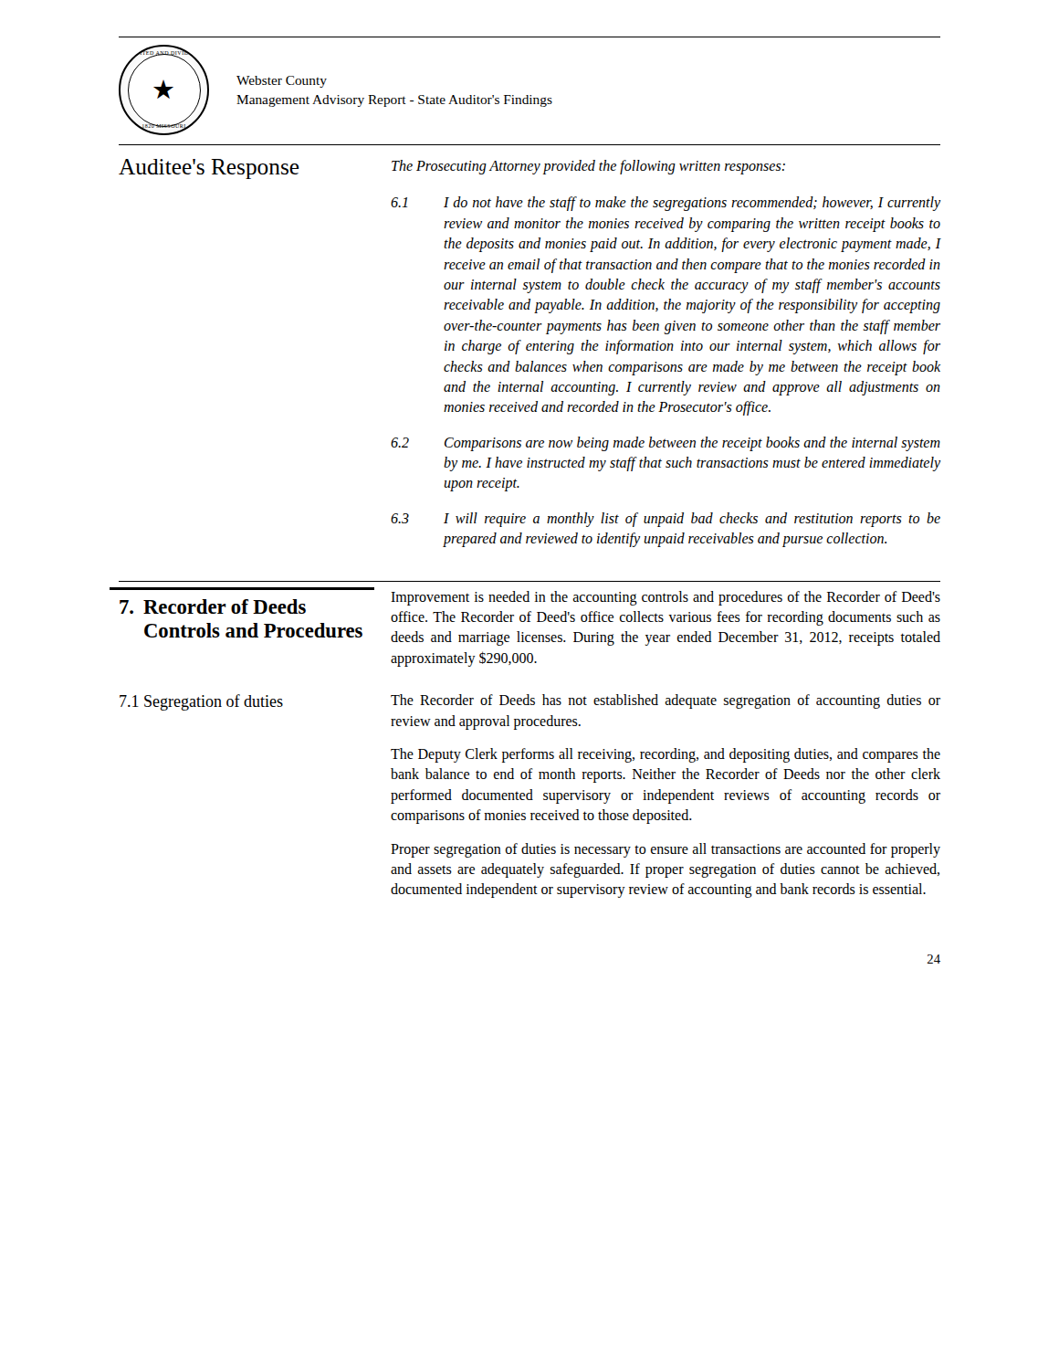United and Divided
★
1820 Missouri
Webster County
Management Advisory Report - State Auditor's Findings
Auditee's Response
The Prosecuting Attorney provided the following written responses:
6.1
I do not have the staff to make the segregations recommended; however, I currently review and monitor the monies received by comparing the written receipt books to the deposits and monies paid out. In addition, for every electronic payment made, I receive an email of that transaction and then compare that to the monies recorded in our internal system to double check the accuracy of my staff member's accounts receivable and payable. In addition, the majority of the responsibility for accepting over-the-counter payments has been given to someone other than the staff member in charge of entering the information into our internal system, which allows for checks and balances when comparisons are made by me between the receipt book and the internal accounting. I currently review and approve all adjustments on monies received and recorded in the Prosecutor's office.
6.2
Comparisons are now being made between the receipt books and the internal system by me. I have instructed my staff that such transactions must be entered immediately upon receipt.
6.3
I will require a monthly list of unpaid bad checks and restitution reports to be prepared and reviewed to identify unpaid receivables and pursue collection.
7. Recorder of Deeds Controls and Procedures
Improvement is needed in the accounting controls and procedures of the Recorder of Deed's office. The Recorder of Deed's office collects various fees for recording documents such as deeds and marriage licenses. During the year ended December 31, 2012, receipts totaled approximately $290,000.
7.1 Segregation of duties
The Recorder of Deeds has not established adequate segregation of accounting duties or review and approval procedures.
The Deputy Clerk performs all receiving, recording, and depositing duties, and compares the bank balance to end of month reports. Neither the Recorder of Deeds nor the other clerk performed documented supervisory or independent reviews of accounting records or comparisons of monies received to those deposited.
Proper segregation of duties is necessary to ensure all transactions are accounted for properly and assets are adequately safeguarded. If proper segregation of duties cannot be achieved, documented independent or supervisory review of accounting and bank records is essential.
24